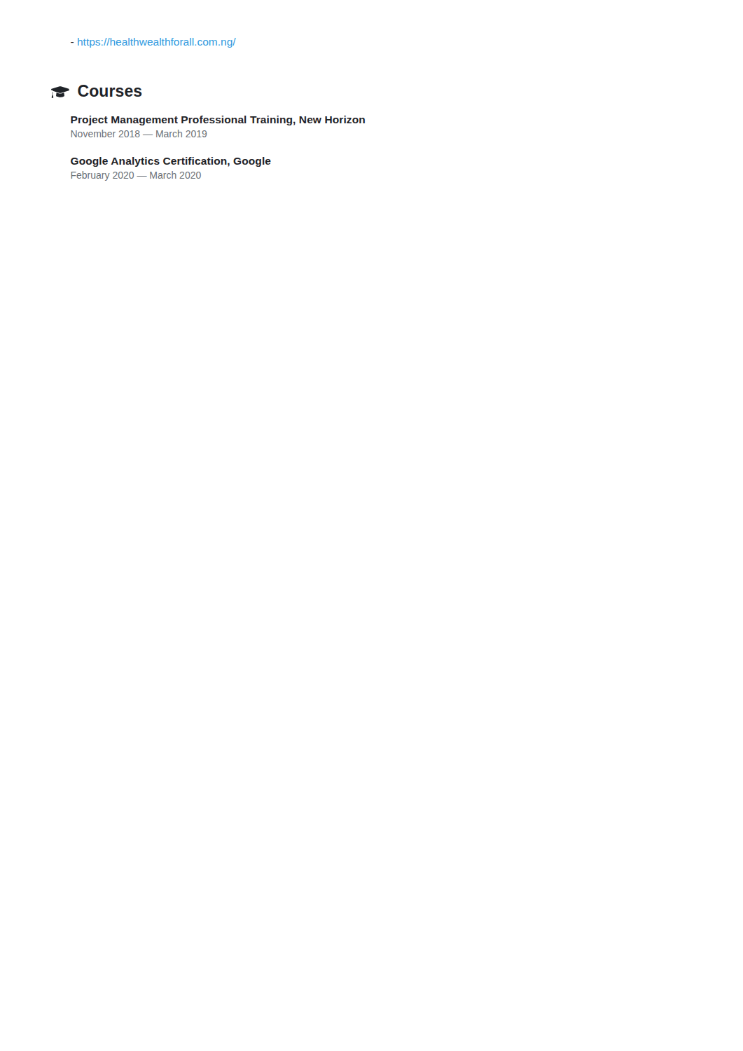- https://healthwealthforall.com.ng/
Courses
Project Management Professional Training, New Horizon
November 2018 — March 2019
Google Analytics Certification, Google
February 2020 — March 2020